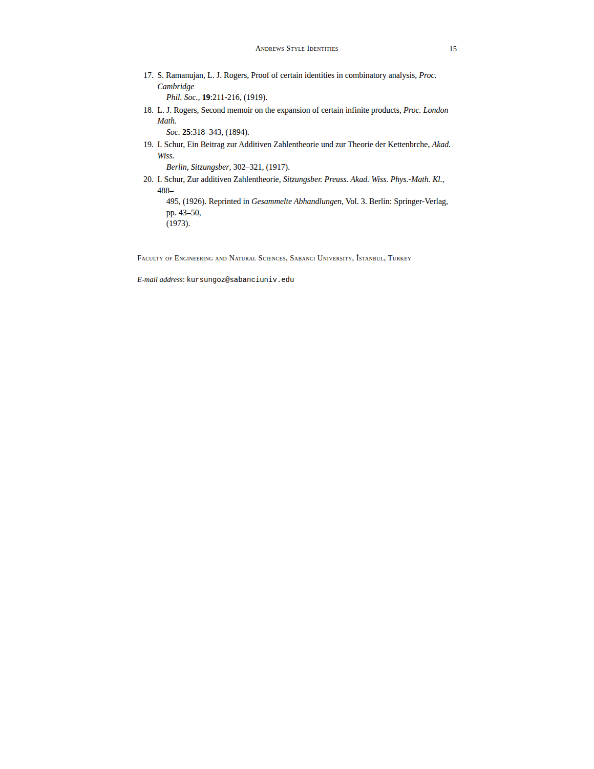Andrews Style Identities 15
17. S. Ramanujan, L. J. Rogers, Proof of certain identities in combinatory analysis, Proc. Cambridge Phil. Soc., 19:211-216, (1919).
18. L. J. Rogers, Second memoir on the expansion of certain infinite products, Proc. London Math. Soc. 25:318–343, (1894).
19. I. Schur, Ein Beitrag zur Additiven Zahlentheorie und zur Theorie der Kettenbrche, Akad. Wiss. Berlin, Sitzungsber, 302–321, (1917).
20. I. Schur, Zur additiven Zahlentheorie, Sitzungsber. Preuss. Akad. Wiss. Phys.-Math. Kl., 488– 495, (1926). Reprinted in Gesammelte Abhandlungen, Vol. 3. Berlin: Springer-Verlag, pp. 43–50, (1973).
Faculty of Engineering and Natural Sciences, Sabanci University, İstanbul, Turkey
E-mail address: kursungoz@sabanciuniv.edu